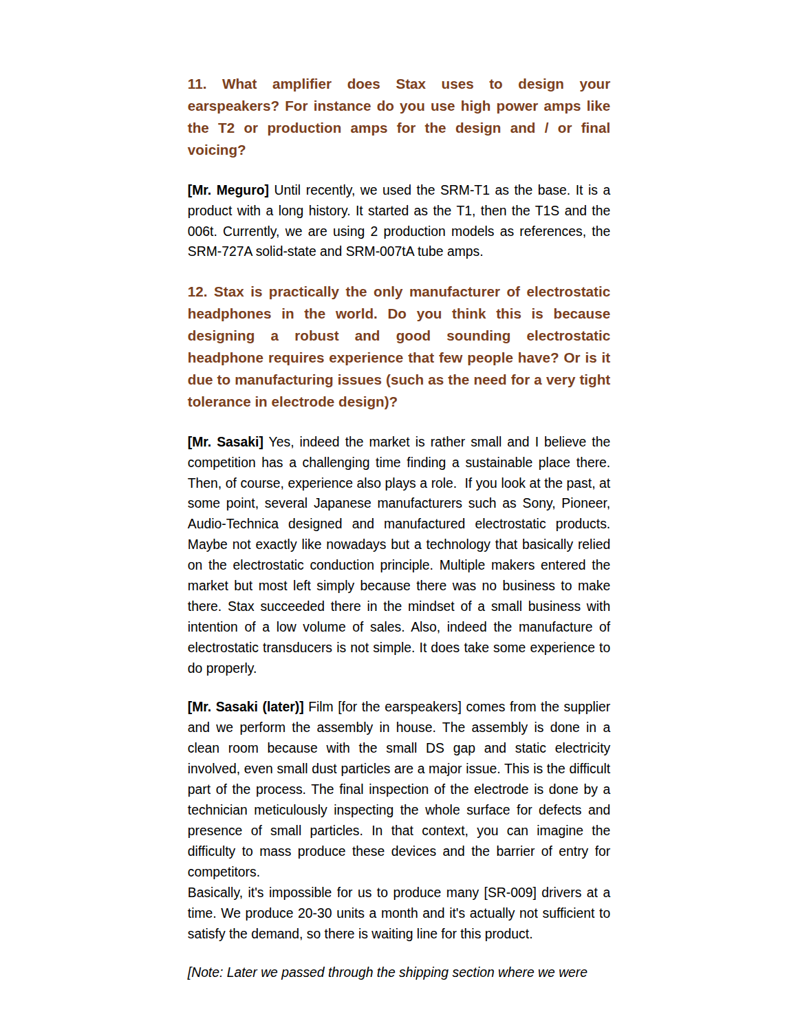11. What amplifier does Stax uses to design your earspeakers? For instance do you use high power amps like the T2 or production amps for the design and / or final voicing?
[Mr. Meguro] Until recently, we used the SRM-T1 as the base. It is a product with a long history. It started as the T1, then the T1S and the 006t. Currently, we are using 2 production models as references, the SRM-727A solid-state and SRM-007tA tube amps.
12. Stax is practically the only manufacturer of electrostatic headphones in the world. Do you think this is because designing a robust and good sounding electrostatic headphone requires experience that few people have? Or is it due to manufacturing issues (such as the need for a very tight tolerance in electrode design)?
[Mr. Sasaki] Yes, indeed the market is rather small and I believe the competition has a challenging time finding a sustainable place there. Then, of course, experience also plays a role. If you look at the past, at some point, several Japanese manufacturers such as Sony, Pioneer, Audio-Technica designed and manufactured electrostatic products. Maybe not exactly like nowadays but a technology that basically relied on the electrostatic conduction principle. Multiple makers entered the market but most left simply because there was no business to make there. Stax succeeded there in the mindset of a small business with intention of a low volume of sales. Also, indeed the manufacture of electrostatic transducers is not simple. It does take some experience to do properly.
[Mr. Sasaki (later)] Film [for the earspeakers] comes from the supplier and we perform the assembly in house. The assembly is done in a clean room because with the small DS gap and static electricity involved, even small dust particles are a major issue. This is the difficult part of the process. The final inspection of the electrode is done by a technician meticulously inspecting the whole surface for defects and presence of small particles. In that context, you can imagine the difficulty to mass produce these devices and the barrier of entry for competitors.
Basically, it's impossible for us to produce many [SR-009] drivers at a time. We produce 20-30 units a month and it's actually not sufficient to satisfy the demand, so there is waiting line for this product.
[Note: Later we passed through the shipping section where we were